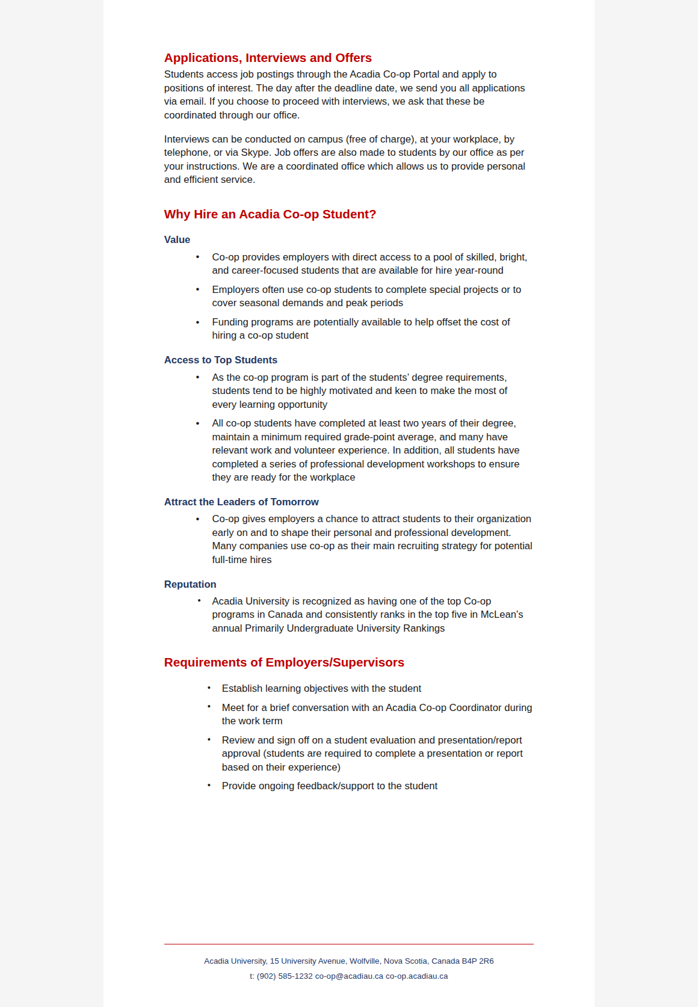Applications, Interviews and Offers
Students access job postings through the Acadia Co-op Portal and apply to positions of interest. The day after the deadline date, we send you all applications via email. If you choose to proceed with interviews, we ask that these be coordinated through our office.
Interviews can be conducted on campus (free of charge), at your workplace, by telephone, or via Skype. Job offers are also made to students by our office as per your instructions. We are a coordinated office which allows us to provide personal and efficient service.
Why Hire an Acadia Co-op Student?
Value
Co-op provides employers with direct access to a pool of skilled, bright, and career-focused students that are available for hire year-round
Employers often use co-op students to complete special projects or to cover seasonal demands and peak periods
Funding programs are potentially available to help offset the cost of hiring a co-op student
Access to Top Students
As the co-op program is part of the students’ degree requirements, students tend to be highly motivated and keen to make the most of every learning opportunity
All co-op students have completed at least two years of their degree, maintain a minimum required grade-point average, and many have relevant work and volunteer experience. In addition, all students have completed a series of professional development workshops to ensure they are ready for the workplace
Attract the Leaders of Tomorrow
Co-op gives employers a chance to attract students to their organization early on and to shape their personal and professional development. Many companies use co-op as their main recruiting strategy for potential full-time hires
Reputation
Acadia University is recognized as having one of the top Co-op programs in Canada and consistently ranks in the top five in McLean's annual Primarily Undergraduate University Rankings
Requirements of Employers/Supervisors
Establish learning objectives with the student
Meet for a brief conversation with an Acadia Co-op Coordinator during the work term
Review and sign off on a student evaluation and presentation/report approval (students are required to complete a presentation or report based on their experience)
Provide ongoing feedback/support to the student
Acadia University, 15 University Avenue, Wolfville, Nova Scotia, Canada B4P 2R6
t: (902) 585-1232 co-op@acadiau.ca co-op.acadiau.ca